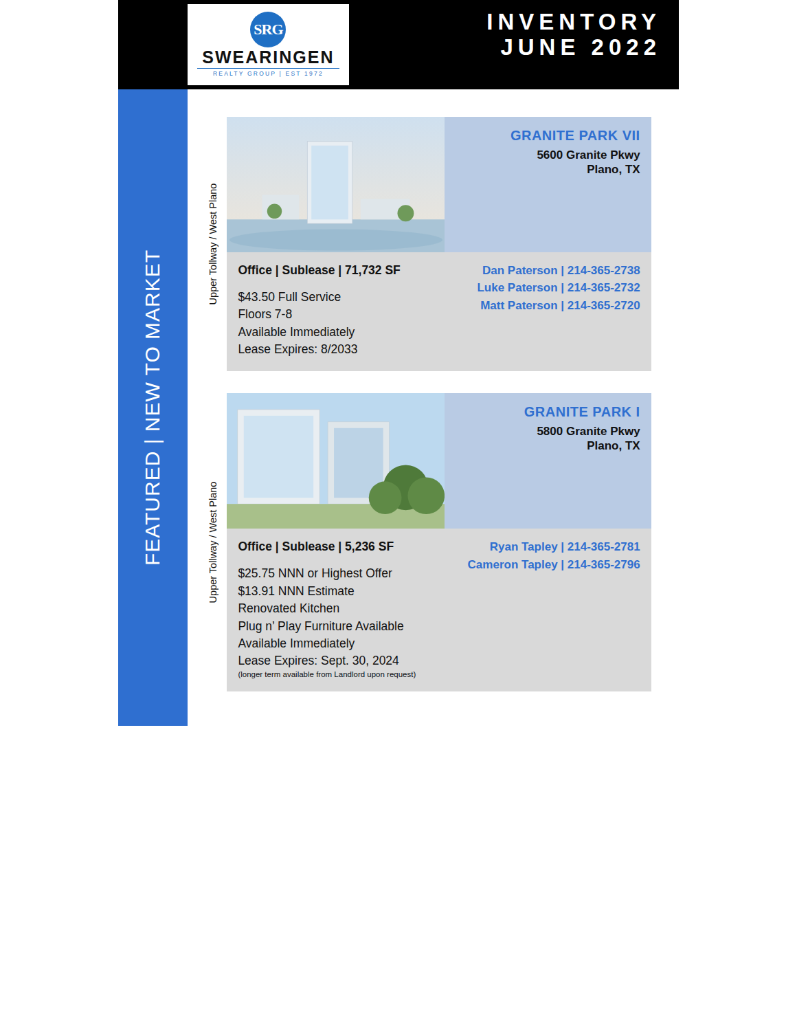SRG
SWEARINGEN
REALTY GROUP | EST 1972
INVENTORY
JUNE 2022
FEATURED | NEW TO MARKET
Upper Tollway / West Plano
GRANITE PARK VII
5600 Granite Pkwy
Plano, TX
Office | Sublease | 71,732 SF
$43.50 Full Service
Floors 7-8
Available Immediately
Lease Expires: 8/2033
Dan Paterson | 214-365-2738
Luke Paterson | 214-365-2732
Matt Paterson | 214-365-2720
Upper Tollway / West Plano
GRANITE PARK I
5800 Granite Pkwy
Plano, TX
Office | Sublease | 5,236 SF
$25.75 NNN or Highest Offer
$13.91 NNN Estimate
Renovated Kitchen
Plug n’ Play Furniture Available
Available Immediately
Lease Expires: Sept. 30, 2024
(longer term available from Landlord upon request)
Ryan Tapley | 214-365-2781
Cameron Tapley | 214-365-2796